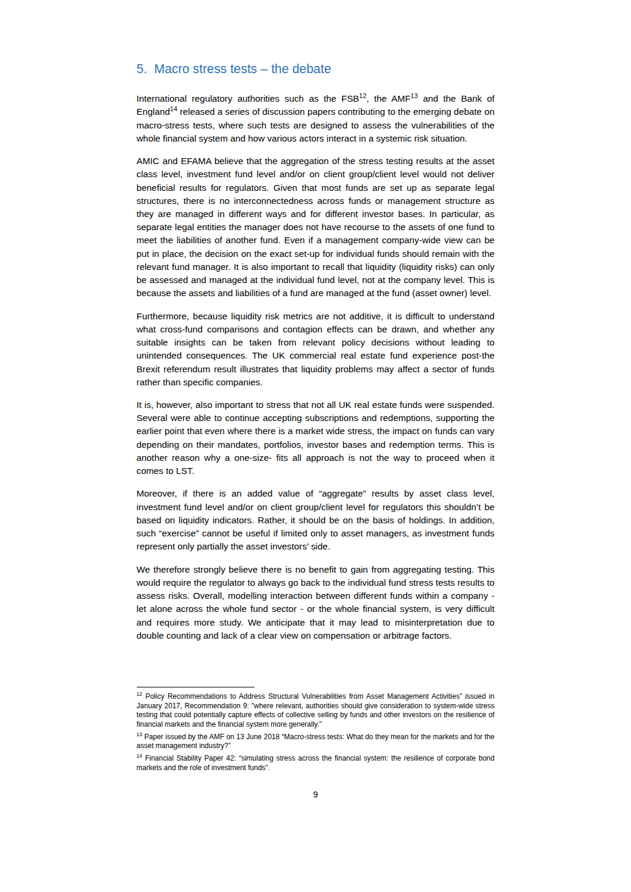5. Macro stress tests – the debate
International regulatory authorities such as the FSB12, the AMF13 and the Bank of England14 released a series of discussion papers contributing to the emerging debate on macro-stress tests, where such tests are designed to assess the vulnerabilities of the whole financial system and how various actors interact in a systemic risk situation.
AMIC and EFAMA believe that the aggregation of the stress testing results at the asset class level, investment fund level and/or on client group/client level would not deliver beneficial results for regulators. Given that most funds are set up as separate legal structures, there is no interconnectedness across funds or management structure as they are managed in different ways and for different investor bases. In particular, as separate legal entities the manager does not have recourse to the assets of one fund to meet the liabilities of another fund. Even if a management company-wide view can be put in place, the decision on the exact set-up for individual funds should remain with the relevant fund manager. It is also important to recall that liquidity (liquidity risks) can only be assessed and managed at the individual fund level, not at the company level. This is because the assets and liabilities of a fund are managed at the fund (asset owner) level.
Furthermore, because liquidity risk metrics are not additive, it is difficult to understand what cross-fund comparisons and contagion effects can be drawn, and whether any suitable insights can be taken from relevant policy decisions without leading to unintended consequences. The UK commercial real estate fund experience post-the Brexit referendum result illustrates that liquidity problems may affect a sector of funds rather than specific companies.
It is, however, also important to stress that not all UK real estate funds were suspended. Several were able to continue accepting subscriptions and redemptions, supporting the earlier point that even where there is a market wide stress, the impact on funds can vary depending on their mandates, portfolios, investor bases and redemption terms. This is another reason why a one-size- fits all approach is not the way to proceed when it comes to LST.
Moreover, if there is an added value of “aggregate” results by asset class level, investment fund level and/or on client group/client level for regulators this shouldn’t be based on liquidity indicators. Rather, it should be on the basis of holdings. In addition, such “exercise” cannot be useful if limited only to asset managers, as investment funds represent only partially the asset investors’ side.
We therefore strongly believe there is no benefit to gain from aggregating testing. This would require the regulator to always go back to the individual fund stress tests results to assess risks. Overall, modelling interaction between different funds within a company - let alone across the whole fund sector - or the whole financial system, is very difficult and requires more study. We anticipate that it may lead to misinterpretation due to double counting and lack of a clear view on compensation or arbitrage factors.
12 Policy Recommendations to Address Structural Vulnerabilities from Asset Management Activities” issued in January 2017, Recommendation 9: "where relevant, authorities should give consideration to system-wide stress testing that could potentially capture effects of collective selling by funds and other investors on the resilience of financial markets and the financial system more generally."
13 Paper issued by the AMF on 13 June 2018 “Macro-stress tests: What do they mean for the markets and for the asset management industry?”
14 Financial Stability Paper 42: “simulating stress across the financial system: the resilience of corporate bond markets and the role of investment funds”.
9